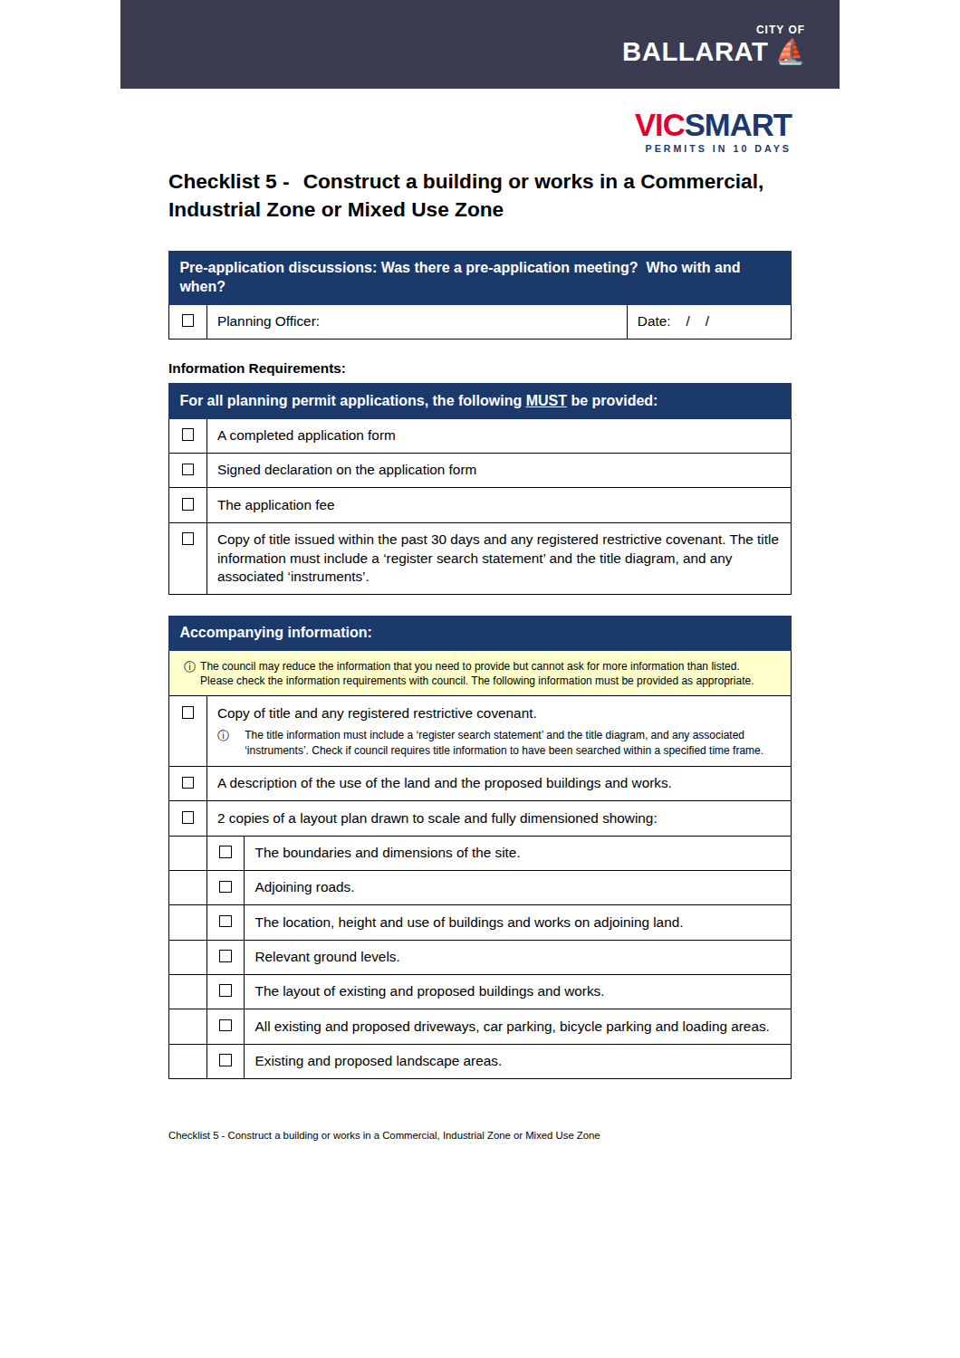CITY OF BALLARAT⛵
VIC SMART
PERMITS IN 10 DAYS
Checklist 5 -Construct a building or works in a Commercial, Industrial Zone or Mixed Use Zone
| Pre-application discussions: Was there a pre-application meeting? Who with and when? |
| --- |
| | Planning Officer: | Date: / / |
Information Requirements:
| For all planning permit applications, the following MUST be provided: |
| --- |
| | A completed application form |
| | Signed declaration on the application form |
| | The application fee |
| | Copy of title issued within the past 30 days and any registered restrictive covenant. The title information must include a ‘register search statement’ and the title diagram, and any associated ‘instruments’. |
| Accompanying information: |
| --- |
| ⓘ The council may reduce the information that you need to provide but cannot ask for more information than listed. Please check the information requirements with council. The following information must be provided as appropriate. |
| | Copy of title and any registered restrictive covenant. ⓘ The title information must include a ‘register search statement’ and the title diagram, and any associated ‘instruments’. Check if council requires title information to have been searched within a specified time frame. |
| | A description of the use of the land and the proposed buildings and works. |
| | 2 copies of a layout plan drawn to scale and fully dimensioned showing: |
| | | The boundaries and dimensions of the site. |
| | | Adjoining roads. |
| | | The location, height and use of buildings and works on adjoining land. |
| | | Relevant ground levels. |
| | | The layout of existing and proposed buildings and works. |
| | | All existing and proposed driveways, car parking, bicycle parking and loading areas. |
| | | Existing and proposed landscape areas. |
Checklist 5 - Construct a building or works in a Commercial, Industrial Zone or Mixed Use Zone